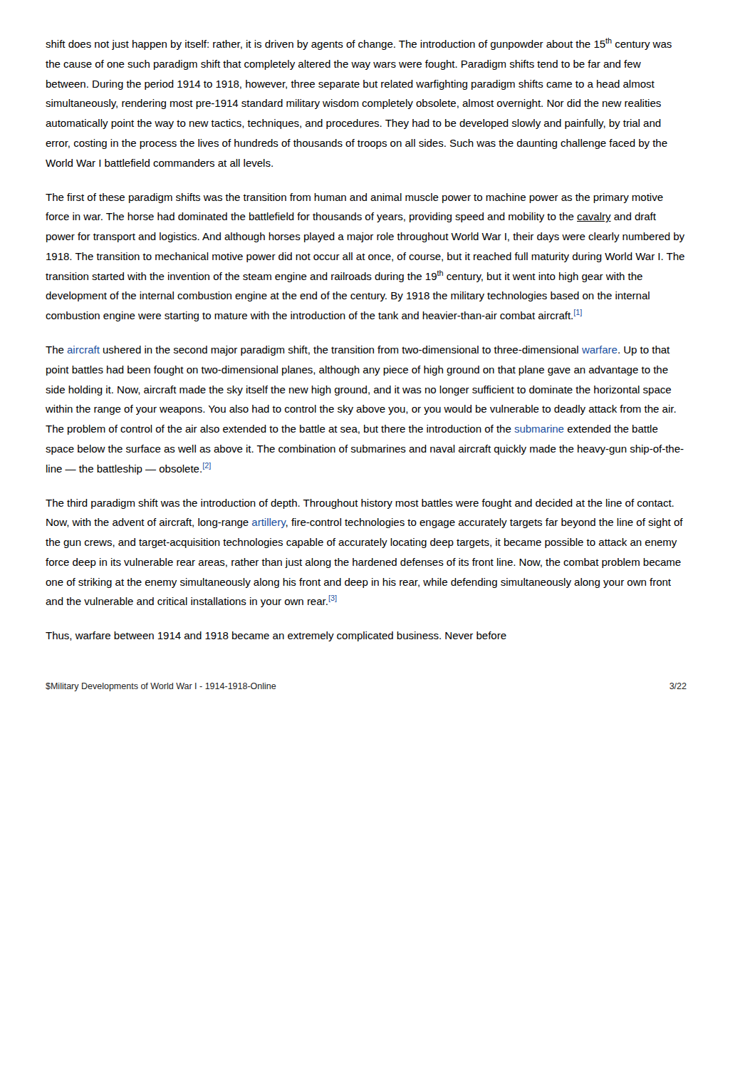shift does not just happen by itself: rather, it is driven by agents of change. The introduction of gunpowder about the 15th century was the cause of one such paradigm shift that completely altered the way wars were fought. Paradigm shifts tend to be far and few between. During the period 1914 to 1918, however, three separate but related warfighting paradigm shifts came to a head almost simultaneously, rendering most pre-1914 standard military wisdom completely obsolete, almost overnight. Nor did the new realities automatically point the way to new tactics, techniques, and procedures. They had to be developed slowly and painfully, by trial and error, costing in the process the lives of hundreds of thousands of troops on all sides. Such was the daunting challenge faced by the World War I battlefield commanders at all levels.
The first of these paradigm shifts was the transition from human and animal muscle power to machine power as the primary motive force in war. The horse had dominated the battlefield for thousands of years, providing speed and mobility to the cavalry and draft power for transport and logistics. And although horses played a major role throughout World War I, their days were clearly numbered by 1918. The transition to mechanical motive power did not occur all at once, of course, but it reached full maturity during World War I. The transition started with the invention of the steam engine and railroads during the 19th century, but it went into high gear with the development of the internal combustion engine at the end of the century. By 1918 the military technologies based on the internal combustion engine were starting to mature with the introduction of the tank and heavier-than-air combat aircraft.[1]
The aircraft ushered in the second major paradigm shift, the transition from two-dimensional to three-dimensional warfare. Up to that point battles had been fought on two-dimensional planes, although any piece of high ground on that plane gave an advantage to the side holding it. Now, aircraft made the sky itself the new high ground, and it was no longer sufficient to dominate the horizontal space within the range of your weapons. You also had to control the sky above you, or you would be vulnerable to deadly attack from the air. The problem of control of the air also extended to the battle at sea, but there the introduction of the submarine extended the battle space below the surface as well as above it. The combination of submarines and naval aircraft quickly made the heavy-gun ship-of-the-line — the battleship — obsolete.[2]
The third paradigm shift was the introduction of depth. Throughout history most battles were fought and decided at the line of contact. Now, with the advent of aircraft, long-range artillery, fire-control technologies to engage accurately targets far beyond the line of sight of the gun crews, and target-acquisition technologies capable of accurately locating deep targets, it became possible to attack an enemy force deep in its vulnerable rear areas, rather than just along the hardened defenses of its front line. Now, the combat problem became one of striking at the enemy simultaneously along his front and deep in his rear, while defending simultaneously along your own front and the vulnerable and critical installations in your own rear.[3]
Thus, warfare between 1914 and 1918 became an extremely complicated business. Never before
$Military Developments of World War I - 1914-1918-Online 3/22